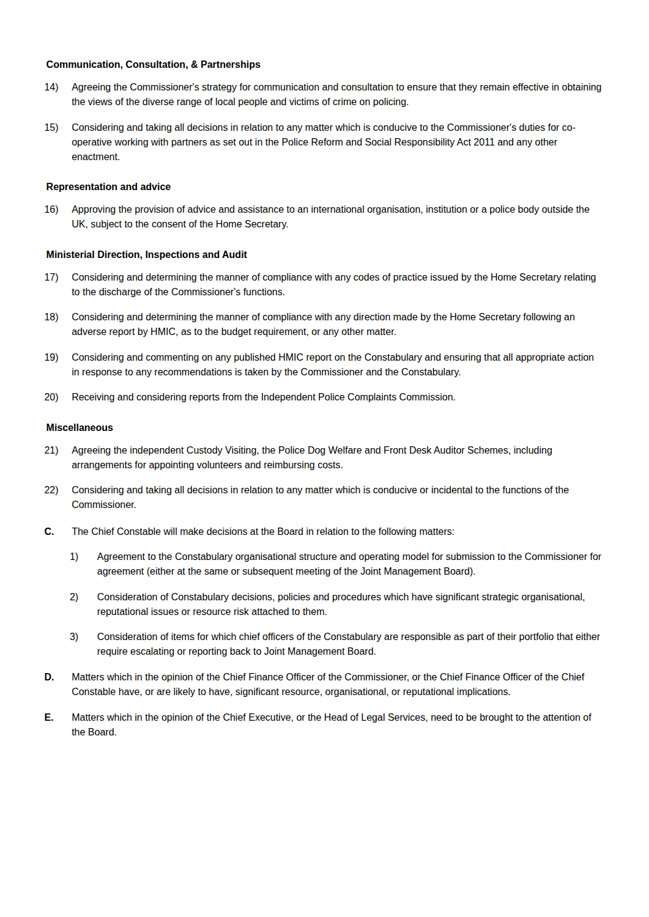Communication, Consultation, & Partnerships
Agreeing the Commissioner's strategy for communication and consultation to ensure that they remain effective in obtaining the views of the diverse range of local people and victims of crime on policing.
Considering and taking all decisions in relation to any matter which is conducive to the Commissioner's duties for co-operative working with partners as set out in the Police Reform and Social Responsibility Act 2011 and any other enactment.
Representation and advice
16) Approving the provision of advice and assistance to an international organisation, institution or a police body outside the UK, subject to the consent of the Home Secretary.
Ministerial Direction, Inspections and Audit
Considering and determining the manner of compliance with any codes of practice issued by the Home Secretary relating to the discharge of the Commissioner's functions.
Considering and determining the manner of compliance with any direction made by the Home Secretary following an adverse report by HMIC, as to the budget requirement, or any other matter.
Considering and commenting on any published HMIC report on the Constabulary and ensuring that all appropriate action in response to any recommendations is taken by the Commissioner and the Constabulary.
Receiving and considering reports from the Independent Police Complaints Commission.
Miscellaneous
Agreeing the independent Custody Visiting, the Police Dog Welfare and Front Desk Auditor Schemes, including arrangements for appointing volunteers and reimbursing costs.
Considering and taking all decisions in relation to any matter which is conducive or incidental to the functions of the Commissioner.
C. The Chief Constable will make decisions at the Board in relation to the following matters:
Agreement to the Constabulary organisational structure and operating model for submission to the Commissioner for agreement (either at the same or subsequent meeting of the Joint Management Board).
Consideration of Constabulary decisions, policies and procedures which have significant strategic organisational, reputational issues or resource risk attached to them.
Consideration of items for which chief officers of the Constabulary are responsible as part of their portfolio that either require escalating or reporting back to Joint Management Board.
D. Matters which in the opinion of the Chief Finance Officer of the Commissioner, or the Chief Finance Officer of the Chief Constable have, or are likely to have, significant resource, organisational, or reputational implications.
E. Matters which in the opinion of the Chief Executive, or the Head of Legal Services, need to be brought to the attention of the Board.